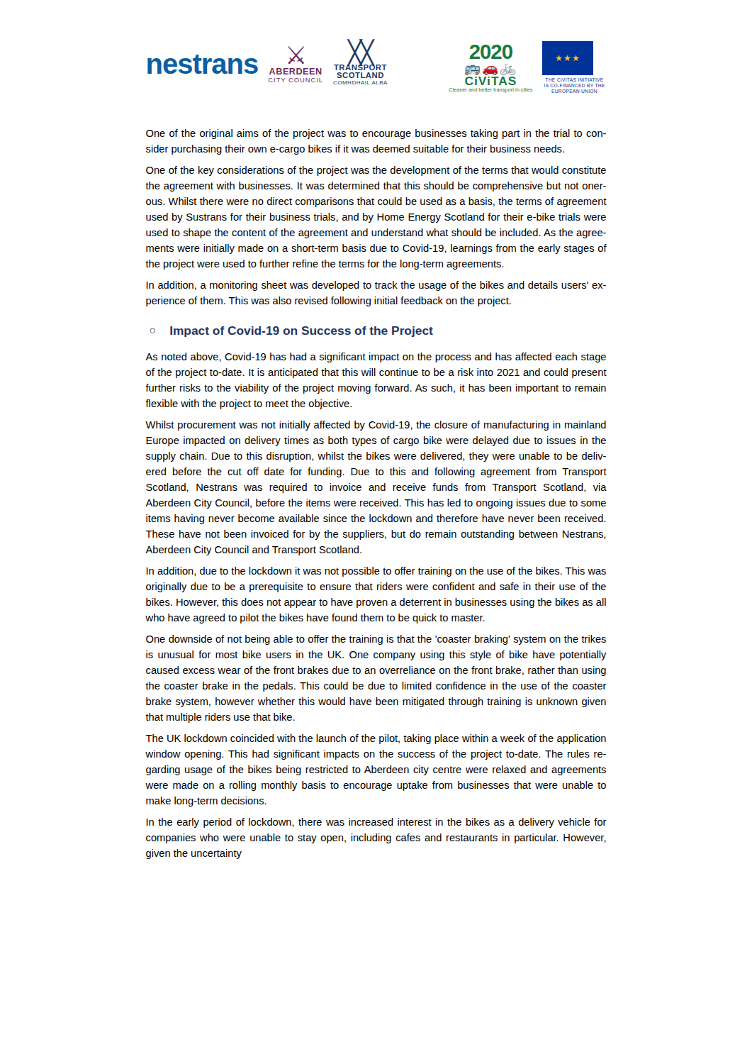nestrans
⚔
ABERDEEN
CITY COUNCIL
╳╳
TRANSPORT
SCOTLAND
COMHDHAIL ALBA
2020
🚌🚗🚲
CiViTAS
Cleaner and better transport in cities
★★★
THE CIVITAS INITIATIVE IS CO-FINANCED BY THE EUROPEAN UNION
One of the original aims of the project was to encourage businesses taking part in the trial to consider purchasing their own e-cargo bikes if it was deemed suitable for their business needs.
One of the key considerations of the project was the development of the terms that would constitute the agreement with businesses. It was determined that this should be comprehensive but not onerous. Whilst there were no direct comparisons that could be used as a basis, the terms of agreement used by Sustrans for their business trials, and by Home Energy Scotland for their e-bike trials were used to shape the content of the agreement and understand what should be included. As the agreements were initially made on a short-term basis due to Covid-19, learnings from the early stages of the project were used to further refine the terms for the long-term agreements.
In addition, a monitoring sheet was developed to track the usage of the bikes and details users' experience of them. This was also revised following initial feedback on the project.
Impact of Covid-19 on Success of the Project
As noted above, Covid-19 has had a significant impact on the process and has affected each stage of the project to-date. It is anticipated that this will continue to be a risk into 2021 and could present further risks to the viability of the project moving forward. As such, it has been important to remain flexible with the project to meet the objective.
Whilst procurement was not initially affected by Covid-19, the closure of manufacturing in mainland Europe impacted on delivery times as both types of cargo bike were delayed due to issues in the supply chain. Due to this disruption, whilst the bikes were delivered, they were unable to be delivered before the cut off date for funding. Due to this and following agreement from Transport Scotland, Nestrans was required to invoice and receive funds from Transport Scotland, via Aberdeen City Council, before the items were received. This has led to ongoing issues due to some items having never become available since the lockdown and therefore have never been received. These have not been invoiced for by the suppliers, but do remain outstanding between Nestrans, Aberdeen City Council and Transport Scotland.
In addition, due to the lockdown it was not possible to offer training on the use of the bikes. This was originally due to be a prerequisite to ensure that riders were confident and safe in their use of the bikes. However, this does not appear to have proven a deterrent in businesses using the bikes as all who have agreed to pilot the bikes have found them to be quick to master.
One downside of not being able to offer the training is that the 'coaster braking' system on the trikes is unusual for most bike users in the UK. One company using this style of bike have potentially caused excess wear of the front brakes due to an overreliance on the front brake, rather than using the coaster brake in the pedals. This could be due to limited confidence in the use of the coaster brake system, however whether this would have been mitigated through training is unknown given that multiple riders use that bike.
The UK lockdown coincided with the launch of the pilot, taking place within a week of the application window opening. This had significant impacts on the success of the project to-date. The rules regarding usage of the bikes being restricted to Aberdeen city centre were relaxed and agreements were made on a rolling monthly basis to encourage uptake from businesses that were unable to make long-term decisions.
In the early period of lockdown, there was increased interest in the bikes as a delivery vehicle for companies who were unable to stay open, including cafes and restaurants in particular. However, given the uncertainty